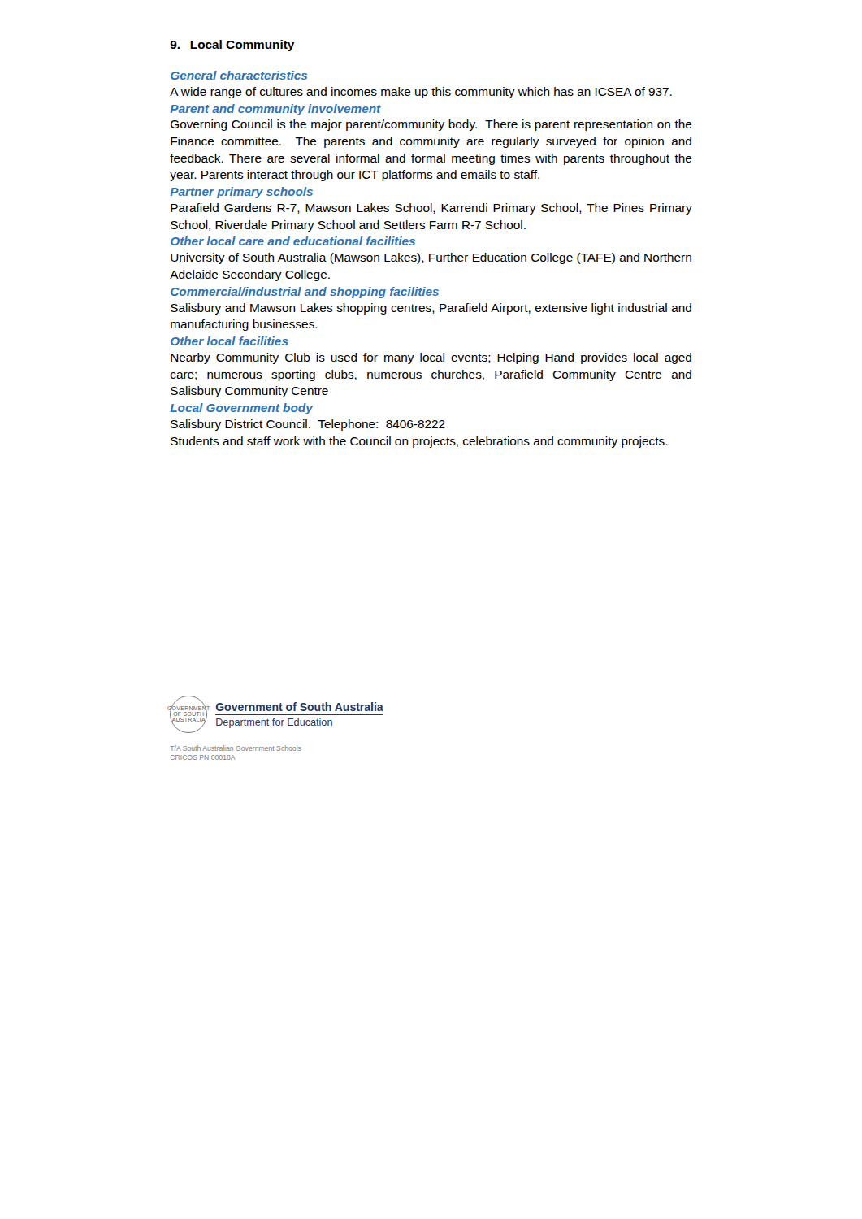9. Local Community
General characteristics
A wide range of cultures and incomes make up this community which has an ICSEA of 937.
Parent and community involvement
Governing Council is the major parent/community body. There is parent representation on the Finance committee. The parents and community are regularly surveyed for opinion and feedback. There are several informal and formal meeting times with parents throughout the year. Parents interact through our ICT platforms and emails to staff.
Partner primary schools
Parafield Gardens R-7, Mawson Lakes School, Karrendi Primary School, The Pines Primary School, Riverdale Primary School and Settlers Farm R-7 School.
Other local care and educational facilities
University of South Australia (Mawson Lakes), Further Education College (TAFE) and Northern Adelaide Secondary College.
Commercial/industrial and shopping facilities
Salisbury and Mawson Lakes shopping centres, Parafield Airport, extensive light industrial and manufacturing businesses.
Other local facilities
Nearby Community Club is used for many local events; Helping Hand provides local aged care; numerous sporting clubs, numerous churches, Parafield Community Centre and Salisbury Community Centre
Local Government body
Salisbury District Council. Telephone: 8406-8222
Students and staff work with the Council on projects, celebrations and community projects.
GOVERNMENT
OF SOUTH
AUSTRALIA
Government of South Australia Department for Education
T/A South Australian Government Schools
CRICOS PN 00018A